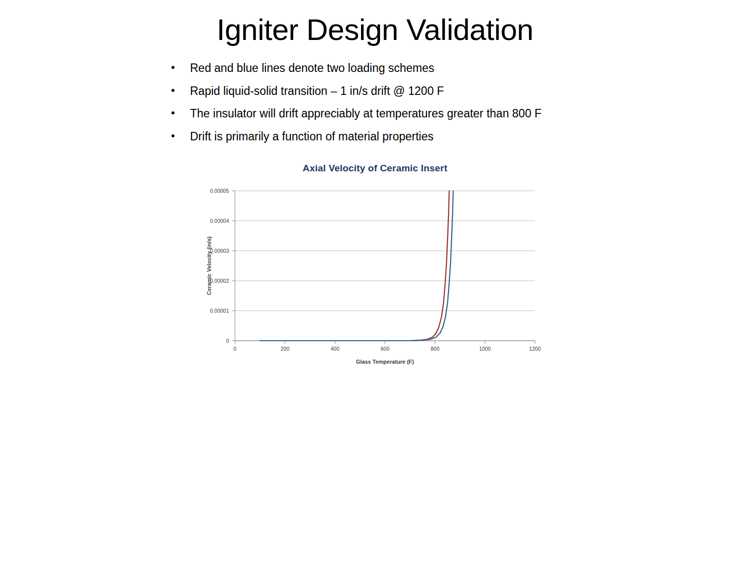Igniter Design Validation
Red and blue lines denote two loading schemes
Rapid liquid-solid transition – 1 in/s drift @ 1200 F
The insulator will drift appreciably at temperatures greater than 800 F
Drift is primarily a function of material properties
Axial Velocity of Ceramic Insert
0.00005 0.00004 0.00003 0.00002 0.00001 0 0 200 400 600 800 1000 1200 Glass Temperature (F) Ceramic Velocity (in/s)